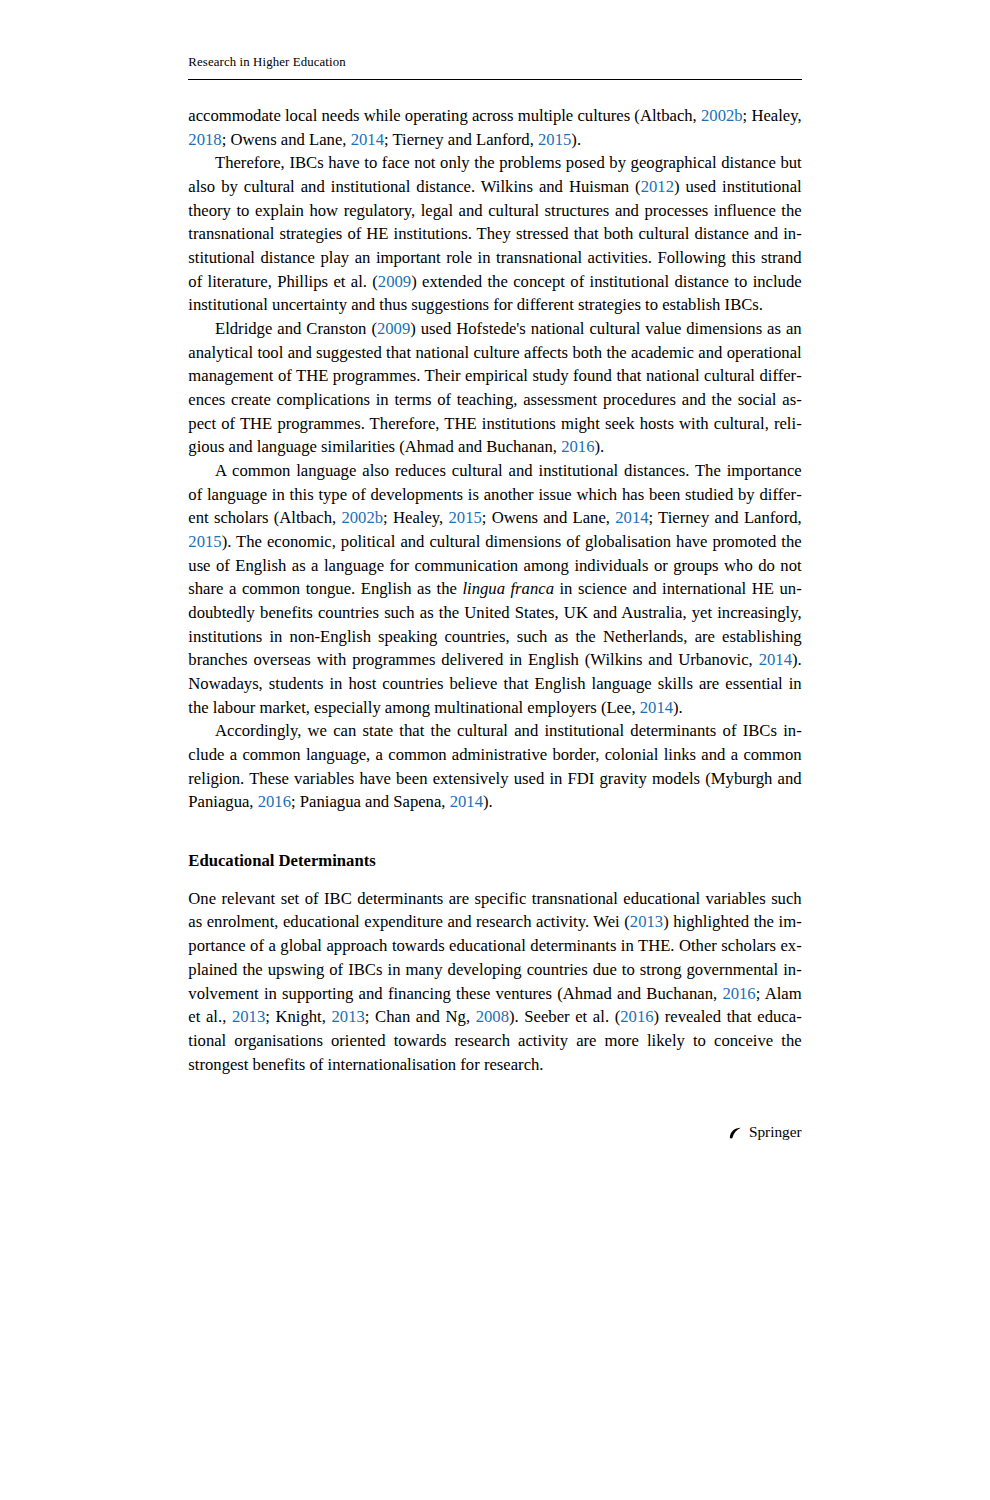Research in Higher Education
accommodate local needs while operating across multiple cultures (Altbach, 2002b; Healey, 2018; Owens and Lane, 2014; Tierney and Lanford, 2015).
Therefore, IBCs have to face not only the problems posed by geographical distance but also by cultural and institutional distance. Wilkins and Huisman (2012) used institutional theory to explain how regulatory, legal and cultural structures and processes influence the transnational strategies of HE institutions. They stressed that both cultural distance and institutional distance play an important role in transnational activities. Following this strand of literature, Phillips et al. (2009) extended the concept of institutional distance to include institutional uncertainty and thus suggestions for different strategies to establish IBCs.
Eldridge and Cranston (2009) used Hofstede's national cultural value dimensions as an analytical tool and suggested that national culture affects both the academic and operational management of THE programmes. Their empirical study found that national cultural differences create complications in terms of teaching, assessment procedures and the social aspect of THE programmes. Therefore, THE institutions might seek hosts with cultural, religious and language similarities (Ahmad and Buchanan, 2016).
A common language also reduces cultural and institutional distances. The importance of language in this type of developments is another issue which has been studied by different scholars (Altbach, 2002b; Healey, 2015; Owens and Lane, 2014; Tierney and Lanford, 2015). The economic, political and cultural dimensions of globalisation have promoted the use of English as a language for communication among individuals or groups who do not share a common tongue. English as the lingua franca in science and international HE undoubtedly benefits countries such as the United States, UK and Australia, yet increasingly, institutions in non-English speaking countries, such as the Netherlands, are establishing branches overseas with programmes delivered in English (Wilkins and Urbanovic, 2014). Nowadays, students in host countries believe that English language skills are essential in the labour market, especially among multinational employers (Lee, 2014).
Accordingly, we can state that the cultural and institutional determinants of IBCs include a common language, a common administrative border, colonial links and a common religion. These variables have been extensively used in FDI gravity models (Myburgh and Paniagua, 2016; Paniagua and Sapena, 2014).
Educational Determinants
One relevant set of IBC determinants are specific transnational educational variables such as enrolment, educational expenditure and research activity. Wei (2013) highlighted the importance of a global approach towards educational determinants in THE. Other scholars explained the upswing of IBCs in many developing countries due to strong governmental involvement in supporting and financing these ventures (Ahmad and Buchanan, 2016; Alam et al., 2013; Knight, 2013; Chan and Ng, 2008). Seeber et al. (2016) revealed that educational organisations oriented towards research activity are more likely to conceive the strongest benefits of internationalisation for research.
Springer